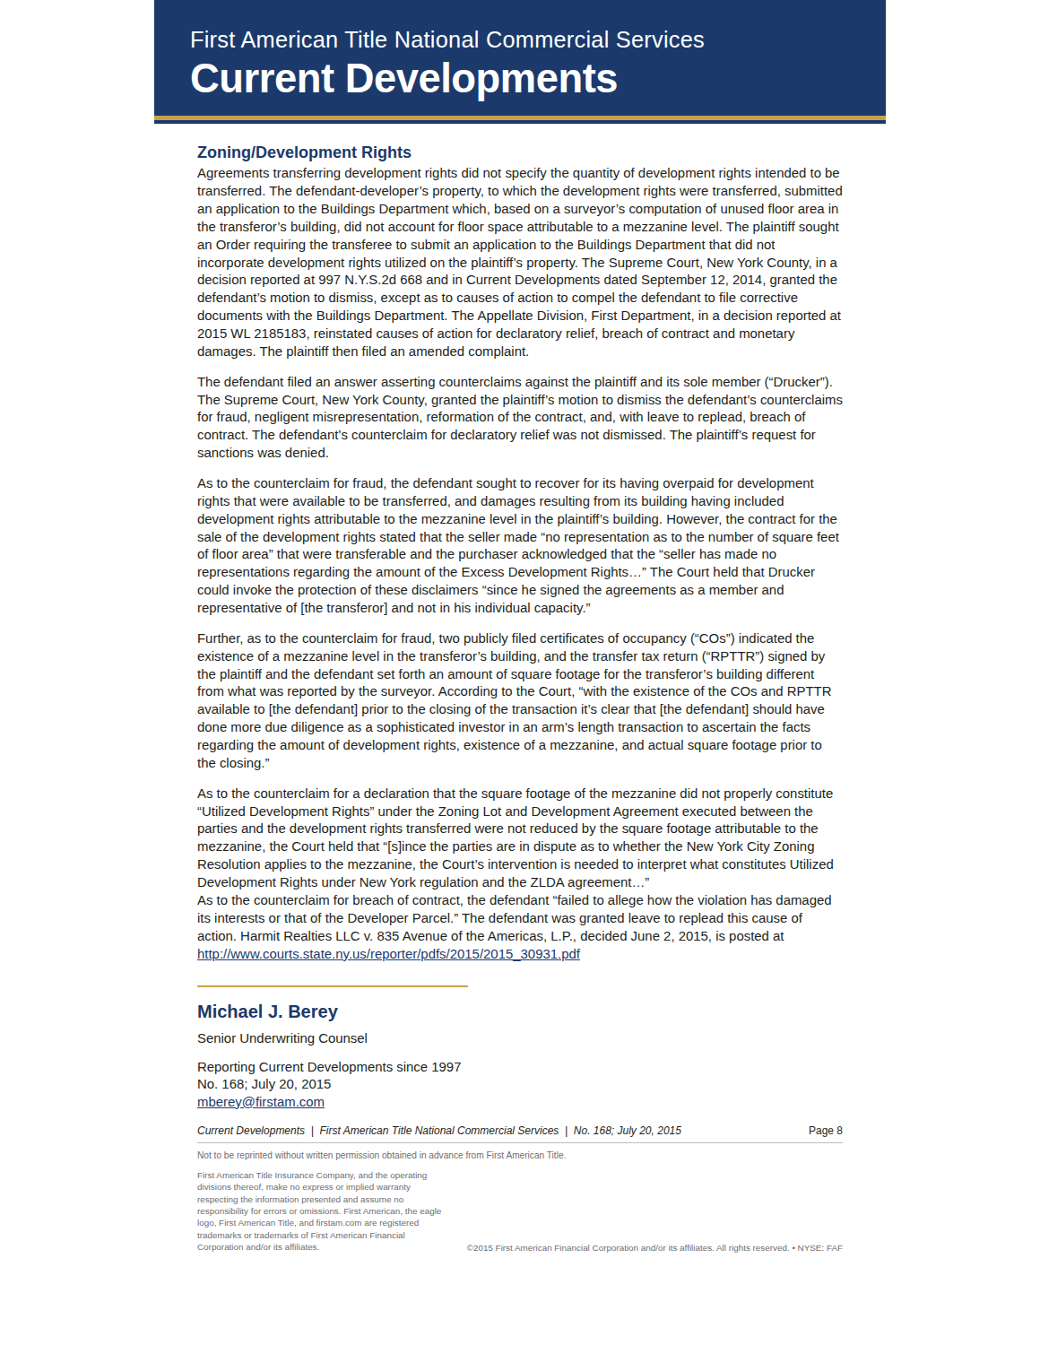First American Title National Commercial Services
Current Developments
Zoning/Development Rights
Agreements transferring development rights did not specify the quantity of development rights intended to be transferred. The defendant-developer’s property, to which the development rights were transferred, submitted an application to the Buildings Department which, based on a surveyor’s computation of unused floor area in the transferor’s building, did not account for floor space attributable to a mezzanine level. The plaintiff sought an Order requiring the transferee to submit an application to the Buildings Department that did not incorporate development rights utilized on the plaintiff’s property. The Supreme Court, New York County, in a decision reported at 997 N.Y.S.2d 668 and in Current Developments dated September 12, 2014, granted the defendant’s motion to dismiss, except as to causes of action to compel the defendant to file corrective documents with the Buildings Department. The Appellate Division, First Department, in a decision reported at 2015 WL 2185183, reinstated causes of action for declaratory relief, breach of contract and monetary damages. The plaintiff then filed an amended complaint.
The defendant filed an answer asserting counterclaims against the plaintiff and its sole member (“Drucker”). The Supreme Court, New York County, granted the plaintiff’s motion to dismiss the defendant’s counterclaims for fraud, negligent misrepresentation, reformation of the contract, and, with leave to replead, breach of contract. The defendant’s counterclaim for declaratory relief was not dismissed. The plaintiff’s request for sanctions was denied.
As to the counterclaim for fraud, the defendant sought to recover for its having overpaid for development rights that were available to be transferred, and damages resulting from its building having included development rights attributable to the mezzanine level in the plaintiff’s building. However, the contract for the sale of the development rights stated that the seller made “no representation as to the number of square feet of floor area” that were transferable and the purchaser acknowledged that the “seller has made no representations regarding the amount of the Excess Development Rights…” The Court held that Drucker could invoke the protection of these disclaimers “since he signed the agreements as a member and representative of [the transferor] and not in his individual capacity.”
Further, as to the counterclaim for fraud, two publicly filed certificates of occupancy (“COs”) indicated the existence of a mezzanine level in the transferor’s building, and the transfer tax return (“RPTTR”) signed by the plaintiff and the defendant set forth an amount of square footage for the transferor’s building different from what was reported by the surveyor. According to the Court, “with the existence of the COs and RPTTR available to [the defendant] prior to the closing of the transaction it’s clear that [the defendant] should have done more due diligence as a sophisticated investor in an arm’s length transaction to ascertain the facts regarding the amount of development rights, existence of a mezzanine, and actual square footage prior to the closing.”
As to the counterclaim for a declaration that the square footage of the mezzanine did not properly constitute “Utilized Development Rights” under the Zoning Lot and Development Agreement executed between the parties and the development rights transferred were not reduced by the square footage attributable to the mezzanine, the Court held that “[s]ince the parties are in dispute as to whether the New York City Zoning Resolution applies to the mezzanine, the Court’s intervention is needed to interpret what constitutes Utilized Development Rights under New York regulation and the ZLDA agreement…”
As to the counterclaim for breach of contract, the defendant “failed to allege how the violation has damaged its interests or that of the Developer Parcel.” The defendant was granted leave to replead this cause of action. Harmit Realties LLC v. 835 Avenue of the Americas, L.P., decided June 2, 2015, is posted at
http://www.courts.state.ny.us/reporter/pdfs/2015/2015_30931.pdf
Michael J. Berey
Senior Underwriting Counsel
Reporting Current Developments since 1997
No. 168; July 20, 2015
mberey@firstam.com
Current Developments | First American Title National Commercial Services | No. 168; July 20, 2015 Page 8
Not to be reprinted without written permission obtained in advance from First American Title.
First American Title Insurance Company, and the operating divisions thereof, make no express or implied warranty respecting the information presented and assume no responsibility for errors or omissions. First American, the eagle logo, First American Title, and firstam.com are registered trademarks or trademarks of First American Financial Corporation and/or its affiliates.
©2015 First American Financial Corporation and/or its affiliates. All rights reserved. • NYSE: FAF